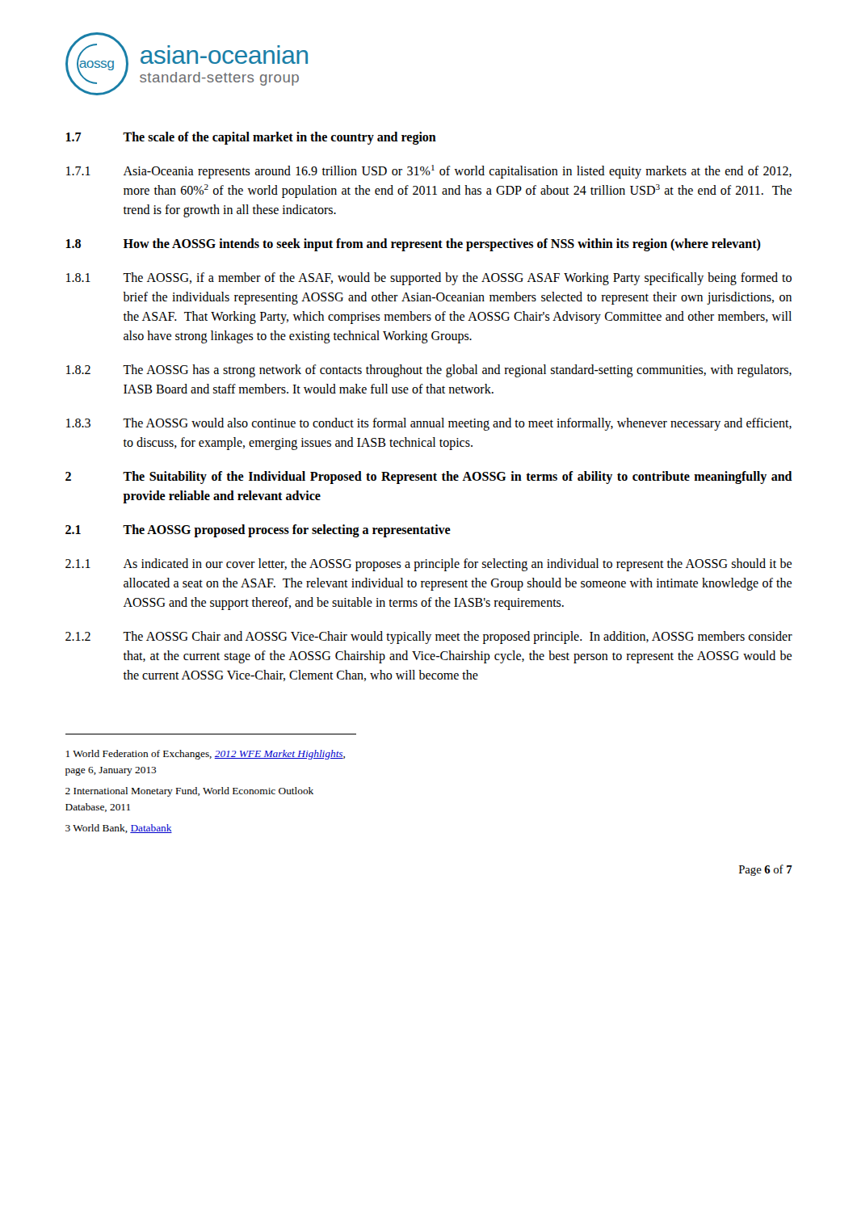aossg
asian-oceanian
standard-setters group
1.7
The scale of the capital market in the country and region
1.7.1
Asia-Oceania represents around 16.9 trillion USD or 31%1 of world capitalisation in listed equity markets at the end of 2012, more than 60%2 of the world population at the end of 2011 and has a GDP of about 24 trillion USD3 at the end of 2011. The trend is for growth in all these indicators.
1.8
How the AOSSG intends to seek input from and represent the perspectives of NSS within its region (where relevant)
1.8.1
The AOSSG, if a member of the ASAF, would be supported by the AOSSG ASAF Working Party specifically being formed to brief the individuals representing AOSSG and other Asian-Oceanian members selected to represent their own jurisdictions, on the ASAF. That Working Party, which comprises members of the AOSSG Chair's Advisory Committee and other members, will also have strong linkages to the existing technical Working Groups.
1.8.2
The AOSSG has a strong network of contacts throughout the global and regional standard-setting communities, with regulators, IASB Board and staff members. It would make full use of that network.
1.8.3
The AOSSG would also continue to conduct its formal annual meeting and to meet informally, whenever necessary and efficient, to discuss, for example, emerging issues and IASB technical topics.
2
The Suitability of the Individual Proposed to Represent the AOSSG in terms of ability to contribute meaningfully and provide reliable and relevant advice
2.1
The AOSSG proposed process for selecting a representative
2.1.1
As indicated in our cover letter, the AOSSG proposes a principle for selecting an individual to represent the AOSSG should it be allocated a seat on the ASAF. The relevant individual to represent the Group should be someone with intimate knowledge of the AOSSG and the support thereof, and be suitable in terms of the IASB's requirements.
2.1.2
The AOSSG Chair and AOSSG Vice-Chair would typically meet the proposed principle. In addition, AOSSG members consider that, at the current stage of the AOSSG Chairship and Vice-Chairship cycle, the best person to represent the AOSSG would be the current AOSSG Vice-Chair, Clement Chan, who will become the
1 World Federation of Exchanges, 2012 WFE Market Highlights, page 6, January 2013
2 International Monetary Fund, World Economic Outlook Database, 2011
3 World Bank, Databank
Page 6 of 7